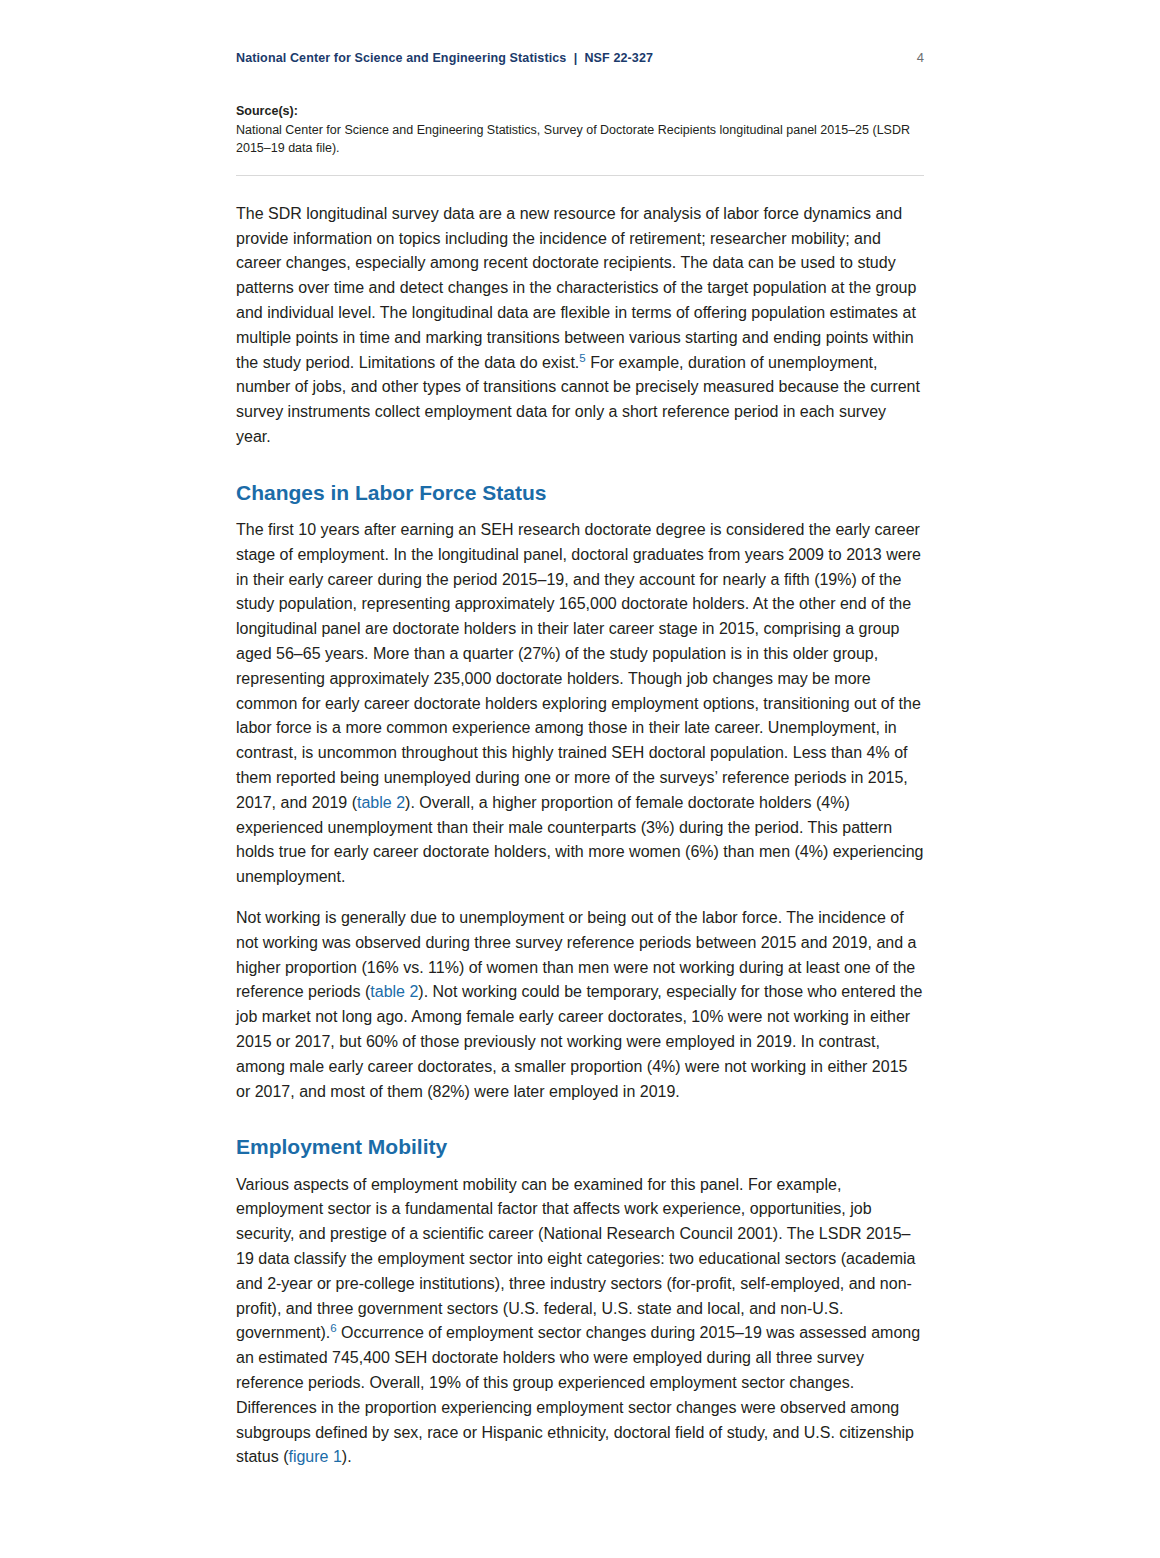National Center for Science and Engineering Statistics | NSF 22-327 4
Source(s): National Center for Science and Engineering Statistics, Survey of Doctorate Recipients longitudinal panel 2015–25 (LSDR 2015–19 data file).
The SDR longitudinal survey data are a new resource for analysis of labor force dynamics and provide information on topics including the incidence of retirement; researcher mobility; and career changes, especially among recent doctorate recipients. The data can be used to study patterns over time and detect changes in the characteristics of the target population at the group and individual level. The longitudinal data are flexible in terms of offering population estimates at multiple points in time and marking transitions between various starting and ending points within the study period. Limitations of the data do exist.5 For example, duration of unemployment, number of jobs, and other types of transitions cannot be precisely measured because the current survey instruments collect employment data for only a short reference period in each survey year.
Changes in Labor Force Status
The first 10 years after earning an SEH research doctorate degree is considered the early career stage of employment. In the longitudinal panel, doctoral graduates from years 2009 to 2013 were in their early career during the period 2015–19, and they account for nearly a fifth (19%) of the study population, representing approximately 165,000 doctorate holders. At the other end of the longitudinal panel are doctorate holders in their later career stage in 2015, comprising a group aged 56–65 years. More than a quarter (27%) of the study population is in this older group, representing approximately 235,000 doctorate holders. Though job changes may be more common for early career doctorate holders exploring employment options, transitioning out of the labor force is a more common experience among those in their late career. Unemployment, in contrast, is uncommon throughout this highly trained SEH doctoral population. Less than 4% of them reported being unemployed during one or more of the surveys’ reference periods in 2015, 2017, and 2019 (table 2). Overall, a higher proportion of female doctorate holders (4%) experienced unemployment than their male counterparts (3%) during the period. This pattern holds true for early career doctorate holders, with more women (6%) than men (4%) experiencing unemployment.
Not working is generally due to unemployment or being out of the labor force. The incidence of not working was observed during three survey reference periods between 2015 and 2019, and a higher proportion (16% vs. 11%) of women than men were not working during at least one of the reference periods (table 2). Not working could be temporary, especially for those who entered the job market not long ago. Among female early career doctorates, 10% were not working in either 2015 or 2017, but 60% of those previously not working were employed in 2019. In contrast, among male early career doctorates, a smaller proportion (4%) were not working in either 2015 or 2017, and most of them (82%) were later employed in 2019.
Employment Mobility
Various aspects of employment mobility can be examined for this panel. For example, employment sector is a fundamental factor that affects work experience, opportunities, job security, and prestige of a scientific career (National Research Council 2001). The LSDR 2015–19 data classify the employment sector into eight categories: two educational sectors (academia and 2-year or pre-college institutions), three industry sectors (for-profit, self-employed, and non-profit), and three government sectors (U.S. federal, U.S. state and local, and non-U.S. government).6 Occurrence of employment sector changes during 2015–19 was assessed among an estimated 745,400 SEH doctorate holders who were employed during all three survey reference periods. Overall, 19% of this group experienced employment sector changes. Differences in the proportion experiencing employment sector changes were observed among subgroups defined by sex, race or Hispanic ethnicity, doctoral field of study, and U.S. citizenship status (figure 1).